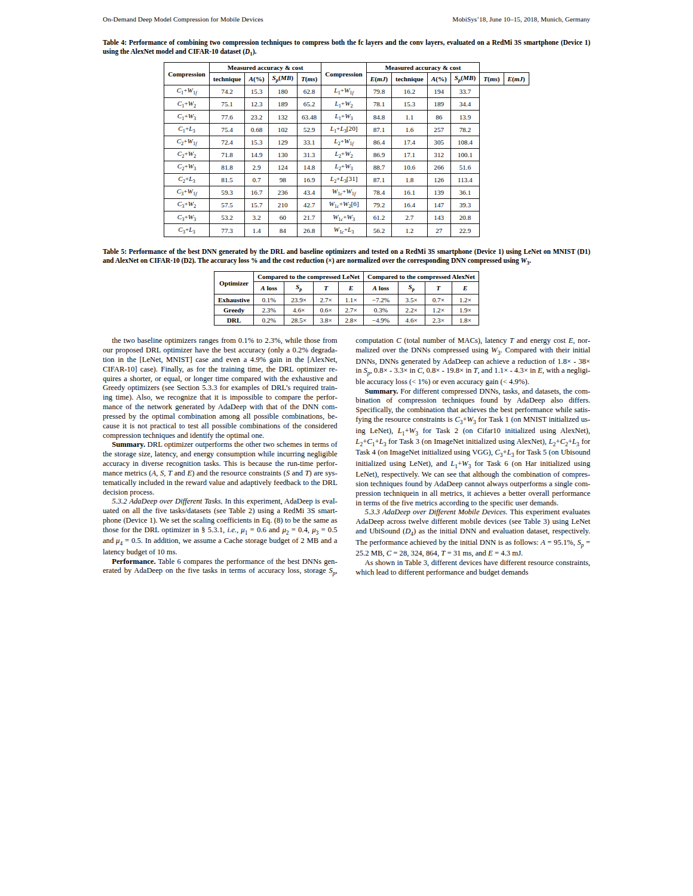On-Demand Deep Model Compression for Mobile Devices MobiSys’18, June 10–15, 2018, Munich, Germany
Table 4: Performance of combining two compression techniques to compress both the fc layers and the conv layers, evaluated on a RedMi 3S smartphone (Device 1) using the AlexNet model and CIFAR-10 dataset (D1).
| Compression | Measured accuracy & cost | Compression | Measured accuracy & cost |
| --- | --- | --- | --- |
| technique | A (%) | S p ( MB ) | T ( ms ) | E ( mJ ) | technique | A (%) | S p ( MB ) | T ( ms ) | E ( mJ ) |
| C 1 + W 1 f | 74.2 | 15.3 | 180 | 62.8 | L 1 + W 1 f | 79.8 | 16.2 | 194 | 33.7 |
| C 1 + W 2 | 75.1 | 12.3 | 189 | 65.2 | L 1 + W 2 | 78.1 | 15.3 | 189 | 34.4 |
| C 1 + W 3 | 77.6 | 23.2 | 132 | 63.48 | L 1 + W 3 | 84.8 | 1.1 | 86 | 13.9 |
| C 1 + L 3 | 75.4 | 0.68 | 102 | 52.9 | L 1 + L 3 [20] | 87.1 | 1.6 | 257 | 78.2 |
| C 2 + W 1 f | 72.4 | 15.3 | 129 | 33.1 | L 2 + W 1 f | 86.4 | 17.4 | 305 | 108.4 |
| C 2 + W 2 | 71.8 | 14.9 | 130 | 31.3 | L 2 + W 2 | 86.9 | 17.1 | 312 | 100.1 |
| C 2 + W 3 | 81.8 | 2.9 | 124 | 14.8 | L 2 + W 3 | 88.7 | 10.6 | 266 | 51.6 |
| C 2 + L 3 | 81.5 | 0.7 | 98 | 16.9 | L 2 + L 3 [31] | 87.1 | 1.8 | 126 | 113.4 |
| C 3 + W 1 f | 59.3 | 16.7 | 236 | 43.4 | W 1 c + W 1 f | 78.4 | 16.1 | 139 | 36.1 |
| C 3 + W 2 | 57.5 | 15.7 | 210 | 42.7 | W 1 c + W 2 [6] | 79.2 | 16.4 | 147 | 39.3 |
| C 3 + W 3 | 53.2 | 3.2 | 60 | 21.7 | W 1 c + W 3 | 61.2 | 2.7 | 143 | 20.8 |
| C 3 + L 3 | 77.3 | 1.4 | 84 | 26.8 | W 1 c + L 3 | 56.2 | 1.2 | 27 | 22.9 |
Table 5: Performance of the best DNN generated by the DRL and baseline optimizers and tested on a RedMi 3S smartphone (Device 1) using LeNet on MNIST (D1) and AlexNet on CIFAR-10 (D2). The accuracy loss % and the cost reduction (×) are normalized over the corresponding DNN compressed using W3.
| Optimizer | Compared to the compressed LeNet | Compared to the compressed AlexNet |
| --- | --- | --- |
| A loss | S p | T | E | A loss | S p | T | E |
| Exhaustive | 0.1% | 23.9× | 2.7× | 1.1× | −7.2% | 3.5× | 0.7× | 1.2× |
| Greedy | 2.3% | 4.6× | 0.6× | 2.7× | 0.3% | 2.2× | 1.2× | 1.9× |
| DRL | 0.2% | 28.5× | 3.8× | 2.8× | −4.9% | 4.6× | 2.3× | 1.8× |
the two baseline optimizers ranges from 0.1% to 2.3%, while those from our proposed DRL optimizer have the best accuracy (only a 0.2% degradation in the [LeNet, MNIST] case and even a 4.9% gain in the [AlexNet, CIFAR-10] case). Finally, as for the training time, the DRL optimizer requires a shorter, or equal, or longer time compared with the exhaustive and Greedy optimizers (see Section 5.3.3 for examples of DRL’s required training time). Also, we recognize that it is impossible to compare the performance of the network generated by AdaDeep with that of the DNN compressed by the optimal combination among all possible combinations, because it is not practical to test all possible combinations of the considered compression techniques and identify the optimal one.
Summary. DRL optimizer outperforms the other two schemes in terms of the storage size, latency, and energy consumption while incurring negligible accuracy in diverse recognition tasks. This is because the run-time performance metrics (A, S, T and E) and the resource constraints (S and T) are systematically included in the reward value and adaptively feedback to the DRL decision process.
5.3.2 AdaDeep over Different Tasks. In this experiment, AdaDeep is evaluated on all the five tasks/datasets (see Table 2) using a RedMi 3S smartphone (Device 1). We set the scaling coefficients in Eq. (8) to be the same as those for the DRL optimizer in § 5.3.1, i.e., μ1 = 0.6 and μ2 = 0.4, μ3 = 0.5 and μ4 = 0.5. In addition, we assume a Cache storage budget of 2 MB and a latency budget of 10 ms.
Performance. Table 6 compares the performance of the best DNNs generated by AdaDeep on the five tasks in terms of accuracy loss, storage Sp, computation C (total number of MACs), latency T and energy cost E, normalized over the DNNs compressed using W3. Compared with their initial DNNs, DNNs generated by AdaDeep can achieve a reduction of 1.8× - 38× in Sp, 0.8× - 3.3× in C, 0.8× - 19.8× in T, and 1.1× - 4.3× in E, with a negligible accuracy loss (< 1%) or even accuracy gain (< 4.9%).
Summary. For different compressed DNNs, tasks, and datasets, the combination of compression techniques found by AdaDeep also differs. Specifically, the combination that achieves the best performance while satisfying the resource constraints is C3+W3 for Task 1 (on MNIST initialized using LeNet), L1+W3 for Task 2 (on Cifar10 initialized using AlexNet), L2+C1+L3 for Task 3 (on ImageNet initialized using AlexNet), L2+C2+L3 for Task 4 (on ImageNet initialized using VGG), C3+L3 for Task 5 (on Ubisound initialized using LeNet), and L1+W3 for Task 6 (on Har initialized using LeNet), respectively. We can see that although the combination of compression techniques found by AdaDeep cannot always outperforms a single compression techniquein in all metrics, it achieves a better overall performance in terms of the five metrics according to the specific user demands.
5.3.3 AdaDeep over Different Mobile Devices. This experiment evaluates AdaDeep across twelve different mobile devices (see Table 3) using LeNet and UbiSound (D4) as the initial DNN and evaluation dataset, respectively. The performance achieved by the initial DNN is as follows: A = 95.1%, Sp = 25.2 MB, C = 28, 324, 864, T = 31 ms, and E = 4.3 mJ.
As shown in Table 3, different devices have different resource constraints, which lead to different performance and budget demands